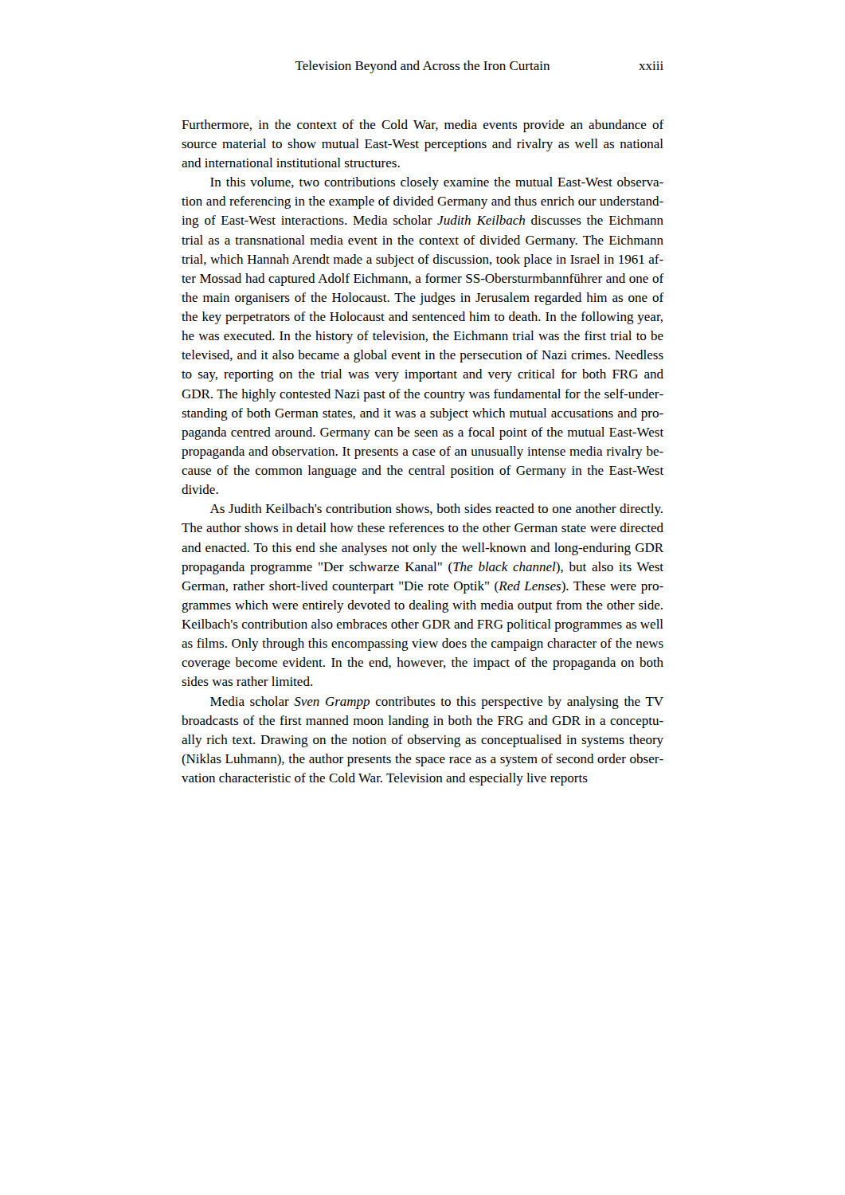Television Beyond and Across the Iron Curtain xxiii
Furthermore, in the context of the Cold War, media events provide an abundance of source material to show mutual East-West perceptions and rivalry as well as national and international institutional structures.
In this volume, two contributions closely examine the mutual East-West observation and referencing in the example of divided Germany and thus enrich our understanding of East-West interactions. Media scholar Judith Keilbach discusses the Eichmann trial as a transnational media event in the context of divided Germany. The Eichmann trial, which Hannah Arendt made a subject of discussion, took place in Israel in 1961 after Mossad had captured Adolf Eichmann, a former SS-Obersturmbannführer and one of the main organisers of the Holocaust. The judges in Jerusalem regarded him as one of the key perpetrators of the Holocaust and sentenced him to death. In the following year, he was executed. In the history of television, the Eichmann trial was the first trial to be televised, and it also became a global event in the persecution of Nazi crimes. Needless to say, reporting on the trial was very important and very critical for both FRG and GDR. The highly contested Nazi past of the country was fundamental for the self-understanding of both German states, and it was a subject which mutual accusations and propaganda centred around. Germany can be seen as a focal point of the mutual East-West propaganda and observation. It presents a case of an unusually intense media rivalry because of the common language and the central position of Germany in the East-West divide.
As Judith Keilbach's contribution shows, both sides reacted to one another directly. The author shows in detail how these references to the other German state were directed and enacted. To this end she analyses not only the well-known and long-enduring GDR propaganda programme "Der schwarze Kanal" (The black channel), but also its West German, rather short-lived counterpart "Die rote Optik" (Red Lenses). These were programmes which were entirely devoted to dealing with media output from the other side. Keilbach's contribution also embraces other GDR and FRG political programmes as well as films. Only through this encompassing view does the campaign character of the news coverage become evident. In the end, however, the impact of the propaganda on both sides was rather limited.
Media scholar Sven Grampp contributes to this perspective by analysing the TV broadcasts of the first manned moon landing in both the FRG and GDR in a conceptually rich text. Drawing on the notion of observing as conceptualised in systems theory (Niklas Luhmann), the author presents the space race as a system of second order observation characteristic of the Cold War. Television and especially live reports